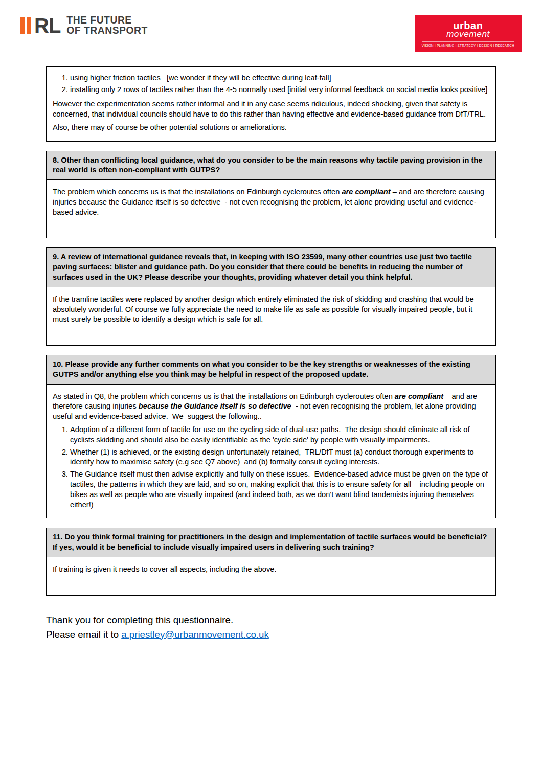RL
THE FUTURE
OF TRANSPORT
urbanmovement
VISION | PLANNING | STRATEGY | DESIGN | RESEARCH
using higher friction tactiles [we wonder if they will be effective during leaf-fall]
installing only 2 rows of tactiles rather than the 4-5 normally used [initial very informal feedback on social media looks positive]
However the experimentation seems rather informal and it in any case seems ridiculous, indeed shocking, given that safety is concerned, that individual councils should have to do this rather than having effective and evidence-based guidance from DfT/TRL.
Also, there may of course be other potential solutions or ameliorations.
8. Other than conflicting local guidance, what do you consider to be the main reasons why tactile paving provision in the real world is often non-compliant with GUTPS?
The problem which concerns us is that the installations on Edinburgh cycleroutes often are compliant – and are therefore causing injuries because the Guidance itself is so defective - not even recognising the problem, let alone providing useful and evidence-based advice.
9. A review of international guidance reveals that, in keeping with ISO 23599, many other countries use just two tactile paving surfaces: blister and guidance path. Do you consider that there could be benefits in reducing the number of surfaces used in the UK? Please describe your thoughts, providing whatever detail you think helpful.
If the tramline tactiles were replaced by another design which entirely eliminated the risk of skidding and crashing that would be absolutely wonderful. Of course we fully appreciate the need to make life as safe as possible for visually impaired people, but it must surely be possible to identify a design which is safe for all.
10. Please provide any further comments on what you consider to be the key strengths or weaknesses of the existing GUTPS and/or anything else you think may be helpful in respect of the proposed update.
As stated in Q8, the problem which concerns us is that the installations on Edinburgh cycleroutes often are compliant – and are therefore causing injuries because the Guidance itself is so defective - not even recognising the problem, let alone providing useful and evidence-based advice. We suggest the following..
Adoption of a different form of tactile for use on the cycling side of dual-use paths. The design should eliminate all risk of cyclists skidding and should also be easily identifiable as the 'cycle side' by people with visually impairments.
Whether (1) is achieved, or the existing design unfortunately retained, TRL/DfT must (a) conduct thorough experiments to identify how to maximise safety (e.g see Q7 above) and (b) formally consult cycling interests.
The Guidance itself must then advise explicitly and fully on these issues. Evidence-based advice must be given on the type of tactiles, the patterns in which they are laid, and so on, making explicit that this is to ensure safety for all – including people on bikes as well as people who are visually impaired (and indeed both, as we don't want blind tandemists injuring themselves either!)
11. Do you think formal training for practitioners in the design and implementation of tactile surfaces would be beneficial? If yes, would it be beneficial to include visually impaired users in delivering such training?
If training is given it needs to cover all aspects, including the above.
Thank you for completing this questionnaire.
Please email it to a.priestley@urbanmovement.co.uk